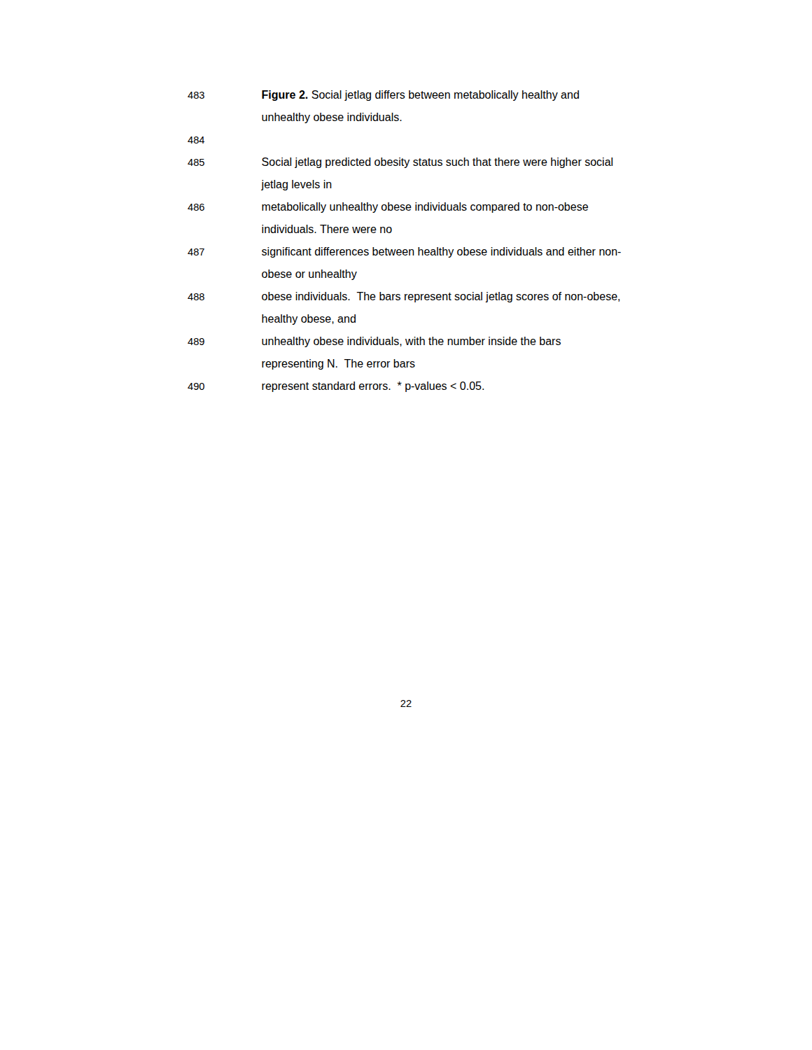483
Figure 2. Social jetlag differs between metabolically healthy and unhealthy obese individuals.
484
485
Social jetlag predicted obesity status such that there were higher social jetlag levels in
486
metabolically unhealthy obese individuals compared to non-obese individuals. There were no
487
significant differences between healthy obese individuals and either non-obese or unhealthy
488
obese individuals. The bars represent social jetlag scores of non-obese, healthy obese, and
489
unhealthy obese individuals, with the number inside the bars representing N. The error bars
490
represent standard errors. * p-values < 0.05.
22